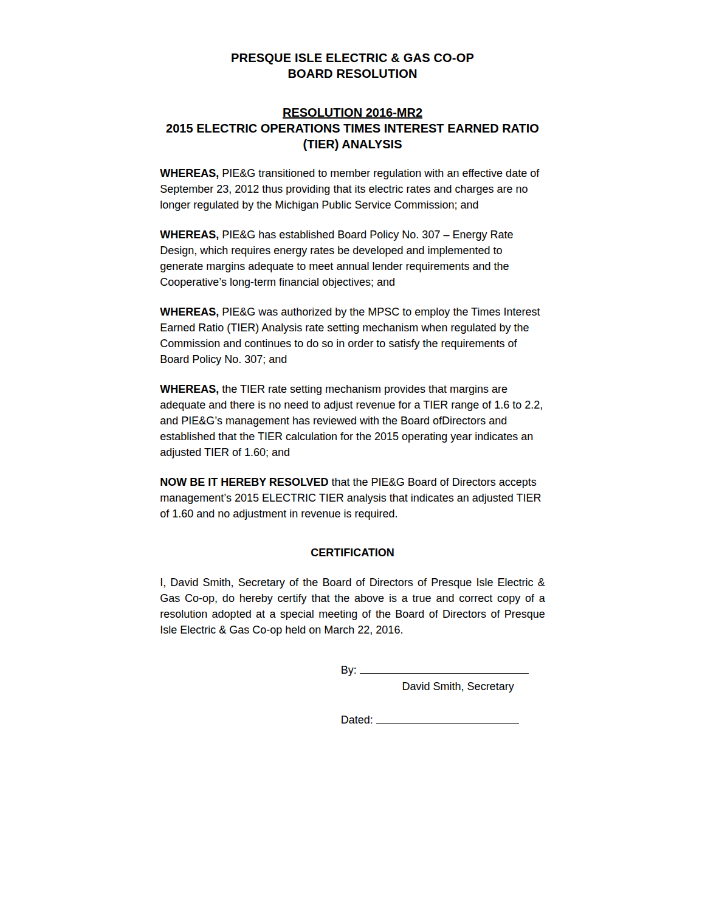PRESQUE ISLE ELECTRIC & GAS CO-OP
BOARD RESOLUTION
RESOLUTION 2016-MR2
2015 ELECTRIC OPERATIONS TIMES INTEREST EARNED RATIO
(TIER) ANALYSIS
WHEREAS, PIE&G transitioned to member regulation with an effective date of September 23, 2012 thus providing that its electric rates and charges are no longer regulated by the Michigan Public Service Commission; and
WHEREAS, PIE&G has established Board Policy No. 307 – Energy Rate Design, which requires energy rates be developed and implemented to generate margins adequate to meet annual lender requirements and the Cooperative’s long-term financial objectives; and
WHEREAS, PIE&G was authorized by the MPSC to employ the Times Interest Earned Ratio (TIER) Analysis rate setting mechanism when regulated by the Commission and continues to do so in order to satisfy the requirements of Board Policy No. 307; and
WHEREAS, the TIER rate setting mechanism provides that margins are adequate and there is no need to adjust revenue for a TIER range of 1.6 to 2.2, and PIE&G’s management has reviewed with the Board ofDirectors and established that the TIER calculation for the 2015 operating year indicates an adjusted TIER of 1.60; and
NOW BE IT HEREBY RESOLVED that the PIE&G Board of Directors accepts management’s 2015 ELECTRIC TIER analysis that indicates an adjusted TIER of 1.60 and no adjustment in revenue is required.
CERTIFICATION
I, David Smith, Secretary of the Board of Directors of Presque Isle Electric & Gas Co-op, do hereby certify that the above is a true and correct copy of a resolution adopted at a special meeting of the Board of Directors of Presque Isle Electric & Gas Co-op held on March 22, 2016.
By:
David Smith, Secretary
Dated: